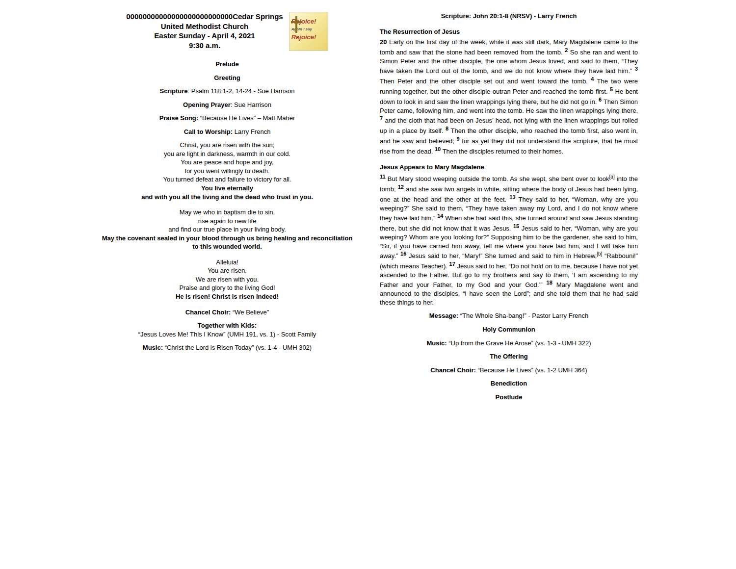00000000000000000000000000 Cedar Springs
United Methodist Church
Easter Sunday - April 4, 2021
9:30 a.m.
Rejoice! Again I say Rejoice!
Prelude
Greeting
Scripture: Psalm 118:1-2, 14-24 - Sue Harrison
Opening Prayer: Sue Harrison
Praise Song: “Because He Lives” – Matt Maher
Call to Worship: Larry French
Christ, you are risen with the sun;
you are light in darkness, warmth in our cold.
You are peace and hope and joy,
for you went willingly to death.
You turned defeat and failure to victory for all.
You live eternally
and with you all the living and the dead who trust in you.
May we who in baptism die to sin,
rise again to new life
and find our true place in your living body.
May the covenant sealed in your blood through us bring healing and reconciliation
to this wounded world.
Alleluia!
You are risen.
We are risen with you.
Praise and glory to the living God!
He is risen! Christ is risen indeed!
Chancel Choir: “We Believe”
Together with Kids:
“Jesus Loves Me! This I Know” (UMH 191, vs. 1) - Scott Family
Music: “Christ the Lord is Risen Today” (vs. 1-4 - UMH 302)
Scripture: John 20:1-8 (NRSV) - Larry French
The Resurrection of Jesus
20 Early on the first day of the week, while it was still dark, Mary Magdalene came to the tomb and saw that the stone had been removed from the tomb. 2 So she ran and went to Simon Peter and the other disciple, the one whom Jesus loved, and said to them, “They have taken the Lord out of the tomb, and we do not know where they have laid him.” 3 Then Peter and the other disciple set out and went toward the tomb. 4 The two were running together, but the other disciple outran Peter and reached the tomb first. 5 He bent down to look in and saw the linen wrappings lying there, but he did not go in. 6 Then Simon Peter came, following him, and went into the tomb. He saw the linen wrappings lying there, 7 and the cloth that had been on Jesus’ head, not lying with the linen wrappings but rolled up in a place by itself. 8 Then the other disciple, who reached the tomb first, also went in, and he saw and believed; 9 for as yet they did not understand the scripture, that he must rise from the dead. 10 Then the disciples returned to their homes.
Jesus Appears to Mary Magdalene
11 But Mary stood weeping outside the tomb. As she wept, she bent over to look[a] into the tomb; 12 and she saw two angels in white, sitting where the body of Jesus had been lying, one at the head and the other at the feet. 13 They said to her, “Woman, why are you weeping?” She said to them, “They have taken away my Lord, and I do not know where they have laid him.” 14 When she had said this, she turned around and saw Jesus standing there, but she did not know that it was Jesus. 15 Jesus said to her, “Woman, why are you weeping? Whom are you looking for?” Supposing him to be the gardener, she said to him, “Sir, if you have carried him away, tell me where you have laid him, and I will take him away.” 16 Jesus said to her, “Mary!” She turned and said to him in Hebrew,[b] “Rabbouni!” (which means Teacher). 17 Jesus said to her, “Do not hold on to me, because I have not yet ascended to the Father. But go to my brothers and say to them, ‘I am ascending to my Father and your Father, to my God and your God.’” 18 Mary Magdalene went and announced to the disciples, “I have seen the Lord”; and she told them that he had said these things to her.
Message: “The Whole Sha-bang!” - Pastor Larry French
Holy Communion
Music: “Up from the Grave He Arose” (vs. 1-3 - UMH 322)
The Offering
Chancel Choir: “Because He Lives” (vs. 1-2 UMH 364)
Benediction
Postlude